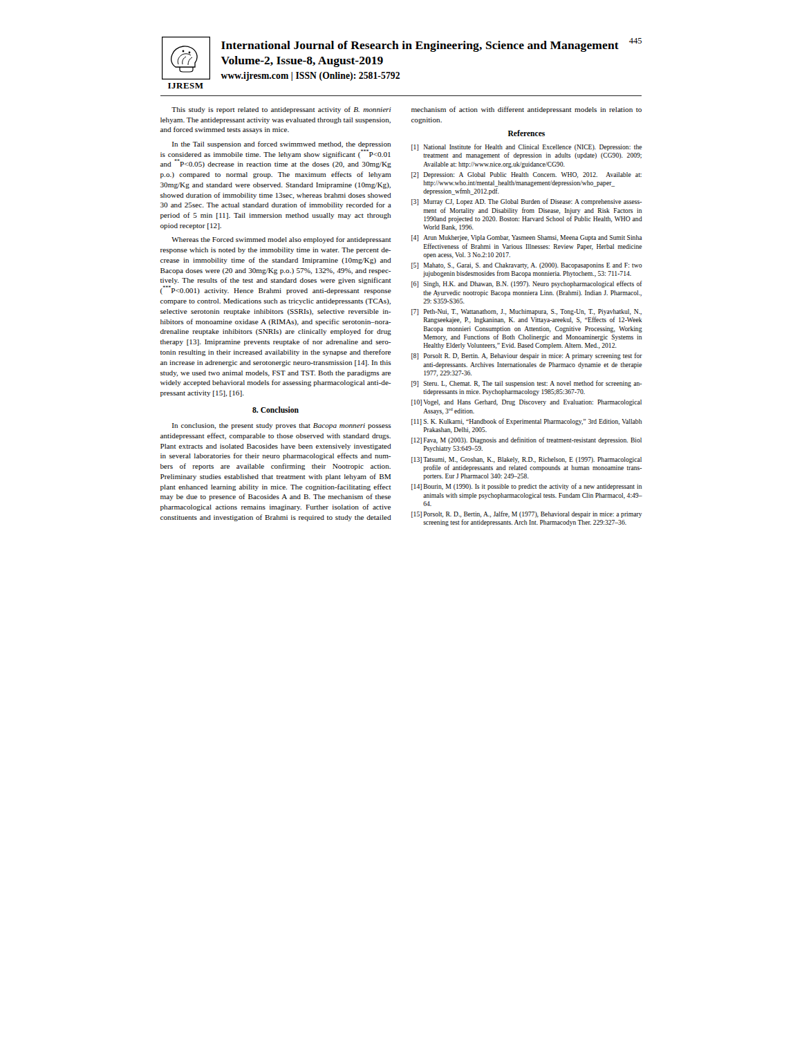445
IJRESM
International Journal of Research in Engineering, Science and Management
Volume-2, Issue-8, August-2019
www.ijresm.com | ISSN (Online): 2581-5792
This study is report related to antidepressant activity of B. monnieri lehyam. The antidepressant activity was evaluated through tail suspension, and forced swimmed tests assays in mice.
In the Tail suspension and forced swimmwed method, the depression is considered as immobile time. The lehyam show significant (***P<0.01 and **P<0.05) decrease in reaction time at the doses (20, and 30mg/Kg p.o.) compared to normal group. The maximum effects of lehyam 30mg/Kg and standard were observed. Standard Imipramine (10mg/Kg), showed duration of immobility time 13sec, whereas brahmi doses showed 30 and 25sec. The actual standard duration of immobility recorded for a period of 5 min [11]. Tail immersion method usually may act through opiod receptor [12].
Whereas the Forced swimmed model also employed for antidepressant response which is noted by the immobility time in water. The percent decrease in immobility time of the standard Imipramine (10mg/Kg) and Bacopa doses were (20 and 30mg/Kg p.o.) 57%, 132%, 49%, and respectively. The results of the test and standard doses were given significant (***P<0.001) activity. Hence Brahmi proved anti-depressant response compare to control. Medications such as tricyclic antidepressants (TCAs), selective serotonin reuptake inhibitors (SSRIs), selective reversible inhibitors of monoamine oxidase A (RIMAs), and specific serotonin–noradrenaline reuptake inhibitors (SNRIs) are clinically employed for drug therapy [13]. Imipramine prevents reuptake of nor adrenaline and serotonin resulting in their increased availability in the synapse and therefore an increase in adrenergic and serotonergic neuro-transmission [14]. In this study, we used two animal models, FST and TST. Both the paradigms are widely accepted behavioral models for assessing pharmacological anti-depressant activity [15], [16].
8. Conclusion
In conclusion, the present study proves that Bacopa monneri possess antidepressant effect, comparable to those observed with standard drugs. Plant extracts and isolated Bacosides have been extensively investigated in several laboratories for their neuro pharmacological effects and numbers of reports are available confirming their Nootropic action. Preliminary studies established that treatment with plant lehyam of BM plant enhanced learning ability in mice. The cognition-facilitating effect may be due to presence of Bacosides A and B. The mechanism of these pharmacological actions remains imaginary. Further isolation of active constituents and investigation of Brahmi is required to study the detailed mechanism of action with different antidepressant models in relation to cognition.
References
[1] National Institute for Health and Clinical Excellence (NICE). Depression: the treatment and management of depression in adults (update) (CG90). 2009; Available at: http://www.nice.org.uk/guidance/CG90.
[2] Depression: A Global Public Health Concern. WHO, 2012. Available at: http://www.who.int/mental_health/management/depression/who_paper_ depression_wfmh_2012.pdf.
[3] Murray CJ, Lopez AD. The Global Burden of Disease: A comprehensive assessment of Mortality and Disability from Disease, Injury and Risk Factors in 1990and projected to 2020. Boston: Harvard School of Public Health, WHO and World Bank, 1996.
[4] Arun Mukherjee, Vipla Gombar, Yasmeen Shamsi, Meena Gupta and Sumit Sinha Effectiveness of Brahmi in Various Illnesses: Review Paper, Herbal medicine open acess, Vol. 3 No.2:10 2017.
[5] Mahato, S., Garai, S. and Chakravarty, A. (2000). Bacopasaponins E and F: two jujubogenin bisdesmosides from Bacopa monnieria. Phytochem., 53: 711-714.
[6] Singh, H.K. and Dhawan, B.N. (1997). Neuro psychopharmacological effects of the Ayurvedic nootropic Bacopa monniera Linn. (Brahmi). Indian J. Pharmacol., 29: S359-S365.
[7] Peth-Nui, T., Wattanathorn, J., Muchimapura, S., Tong-Un, T., Piyavhatkul, N., Rangseekajee, P., Ingkaninan, K. and Vittaya-areekul, S, “Effects of 12-Week Bacopa monnieri Consumption on Attention, Cognitive Processing, Working Memory, and Functions of Both Cholinergic and Monoaminergic Systems in Healthy Elderly Volunteers,” Evid. Based Complem. Altern. Med., 2012.
[8] Porsolt R. D, Bertin. A, Behaviour despair in mice: A primary screening test for anti-depressants. Archives Internationales de Pharmaco dynamie et de therapie 1977, 229:327-36.
[9] Steru. L, Chemat. R, The tail suspension test: A novel method for screening antidepressants in mice. Psychopharmacology 1985;85:367-70.
[10] Vogel, and Hans Gerhard, Drug Discovery and Evaluation: Pharmacological Assays, 3rd edition.
[11] S. K. Kulkarni, “Handbook of Experimental Pharmacology,” 3rd Edition, Vallabh Prakashan, Delhi, 2005.
[12] Fava, M (2003). Diagnosis and definition of treatment-resistant depression. Biol Psychiatry 53:649–59.
[13] Tatsumi, M., Groshan, K., Blakely, R.D., Richelson, E (1997). Pharmacological profile of antidepressants and related compounds at human monoamine transporters. Eur J Pharmacol 340: 249–258.
[14] Bourin, M (1990). Is it possible to predict the activity of a new antidepressant in animals with simple psychopharmacological tests. Fundam Clin Pharmacol, 4:49–64.
[15] Porsolt, R. D., Bertin, A., Jalfre, M (1977), Behavioral despair in mice: a primary screening test for antidepressants. Arch Int. Pharmacodyn Ther. 229:327–36.